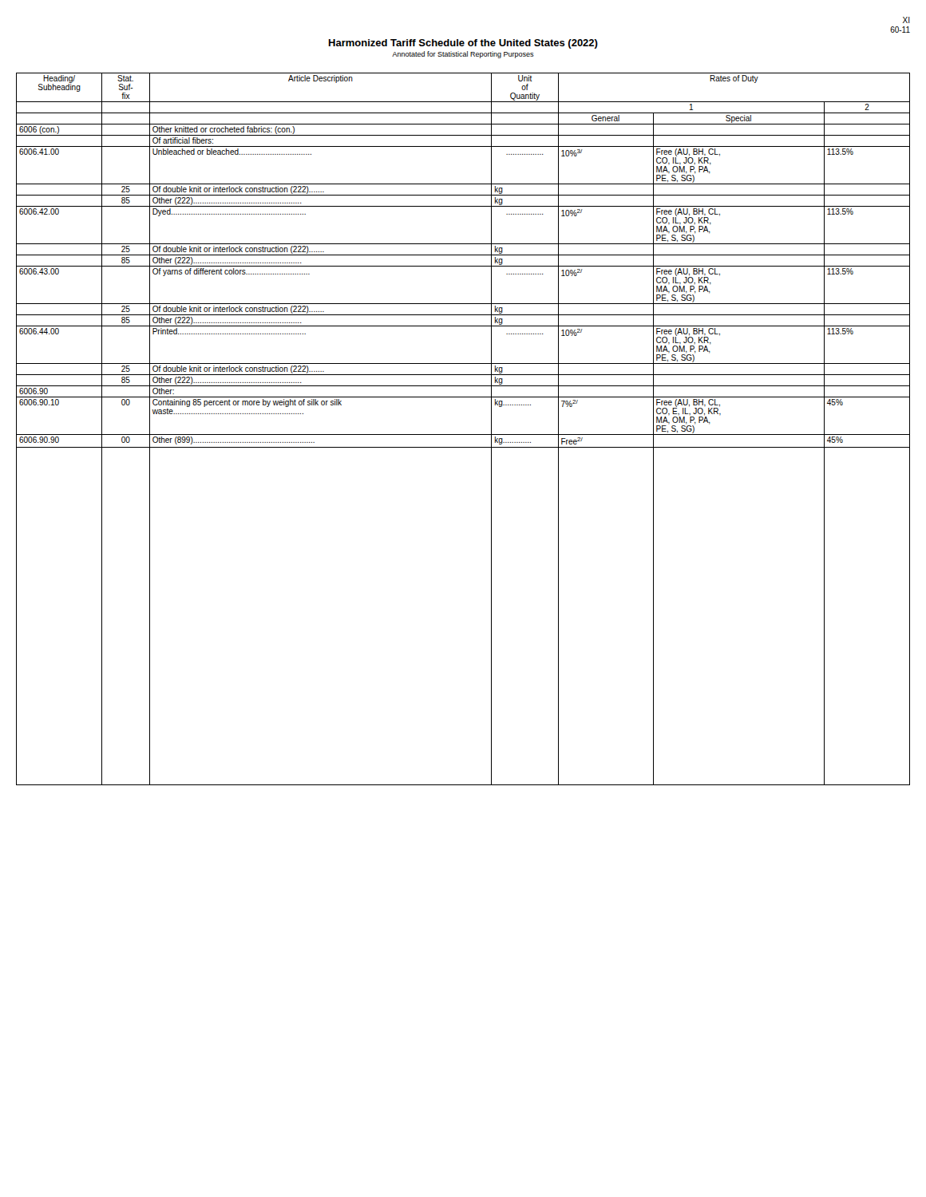XI
60-11
Harmonized Tariff Schedule of the United States (2022)
Annotated for Statistical Reporting Purposes
| Heading/ Subheading | Stat. Suf- fix | Article Description | Unit of Quantity | Rates of Duty |
| --- | --- | --- | --- | --- |
| | | | | 1 | 2 |
| | | | | General | Special | |
| 6006 (con.) | | Other knitted or crocheted fabrics: (con.) | | | | |
| | | Of artificial fibers: | | | | |
| 6006.41.00 | | Unbleached or bleached ................................. | ................. | 10% 3/ | Free (AU, BH, CL, CO, IL, JO, KR, MA, OM, P, PA, PE, S, SG) | 113.5% |
| | 25 | Of double knit or interlock construction (222) ....... | kg | | | |
| | 85 | Other (222) ................................................. | kg | | | |
| 6006.42.00 | | Dyed ............................................................. | ................. | 10% 2/ | Free (AU, BH, CL, CO, IL, JO, KR, MA, OM, P, PA, PE, S, SG) | 113.5% |
| | 25 | Of double knit or interlock construction (222) ....... | kg | | | |
| | 85 | Other (222) ................................................. | kg | | | |
| 6006.43.00 | | Of yarns of different colors ............................. | ................. | 10% 2/ | Free (AU, BH, CL, CO, IL, JO, KR, MA, OM, P, PA, PE, S, SG) | 113.5% |
| | 25 | Of double knit or interlock construction (222) ....... | kg | | | |
| | 85 | Other (222) ................................................. | kg | | | |
| 6006.44.00 | | Printed .......................................................... | ................. | 10% 2/ | Free (AU, BH, CL, CO, IL, JO, KR, MA, OM, P, PA, PE, S, SG) | 113.5% |
| | 25 | Of double knit or interlock construction (222) ....... | kg | | | |
| | 85 | Other (222) ................................................. | kg | | | |
| 6006.90 | | Other: | | | | |
| 6006.90.10 | 00 | Containing 85 percent or more by weight of silk or silk waste ........................................................... | kg ............. | 7% 2/ | Free (AU, BH, CL, CO, E, IL, JO, KR, MA, OM, P, PA, PE, S, SG) | 45% |
| 6006.90.90 | 00 | Other (899) ....................................................... | kg ............. | Free 2/ | | 45% |